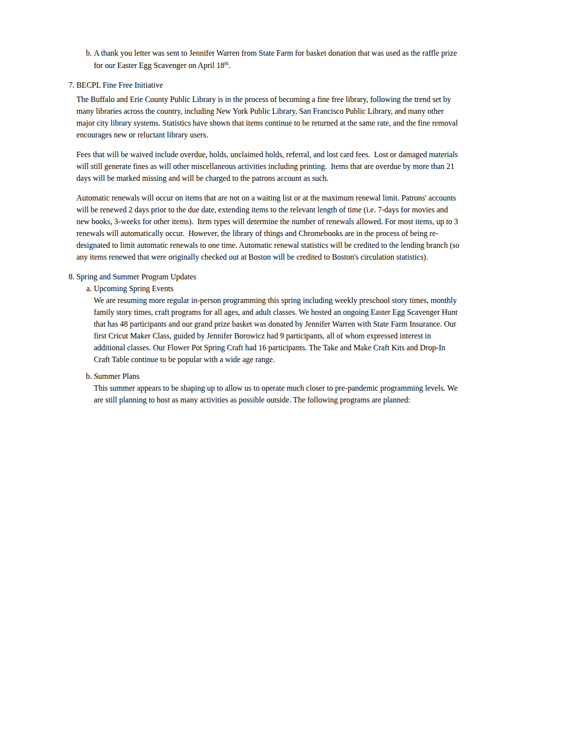A thank you letter was sent to Jennifer Warren from State Farm for basket donation that was used as the raffle prize for our Easter Egg Scavenger on April 18th.
BECPL Fine Free Initiative
The Buffalo and Erie County Public Library is in the process of becoming a fine free library, following the trend set by many libraries across the country, including New York Public Library, San Francisco Public Library, and many other major city library systems. Statistics have shown that items continue to be returned at the same rate, and the fine removal encourages new or reluctant library users.
Fees that will be waived include overdue, holds, unclaimed holds, referral, and lost card fees. Lost or damaged materials will still generate fines as will other miscellaneous activities including printing. Items that are overdue by more than 21 days will be marked missing and will be charged to the patrons account as such.
Automatic renewals will occur on items that are not on a waiting list or at the maximum renewal limit. Patrons' accounts will be renewed 2 days prior to the due date, extending items to the relevant length of time (i.e. 7-days for movies and new books, 3-weeks for other items). Item types will determine the number of renewals allowed. For most items, up to 3 renewals will automatically occur. However, the library of things and Chromebooks are in the process of being re-designated to limit automatic renewals to one time. Automatic renewal statistics will be credited to the lending branch (so any items renewed that were originally checked out at Boston will be credited to Boston's circulation statistics).
Spring and Summer Program Updates
Upcoming Spring Events
We are resuming more regular in-person programming this spring including weekly preschool story times, monthly family story times, craft programs for all ages, and adult classes. We hosted an ongoing Easter Egg Scavenger Hunt that has 48 participants and our grand prize basket was donated by Jennifer Warren with State Farm Insurance. Our first Cricut Maker Class, guided by Jennifer Borowicz had 9 participants, all of whom expressed interest in additional classes. Our Flower Pot Spring Craft had 16 participants. The Take and Make Craft Kits and Drop-In Craft Table continue to be popular with a wide age range.
Summer Plans
This summer appears to be shaping up to allow us to operate much closer to pre-pandemic programming levels. We are still planning to host as many activities as possible outside. The following programs are planned: